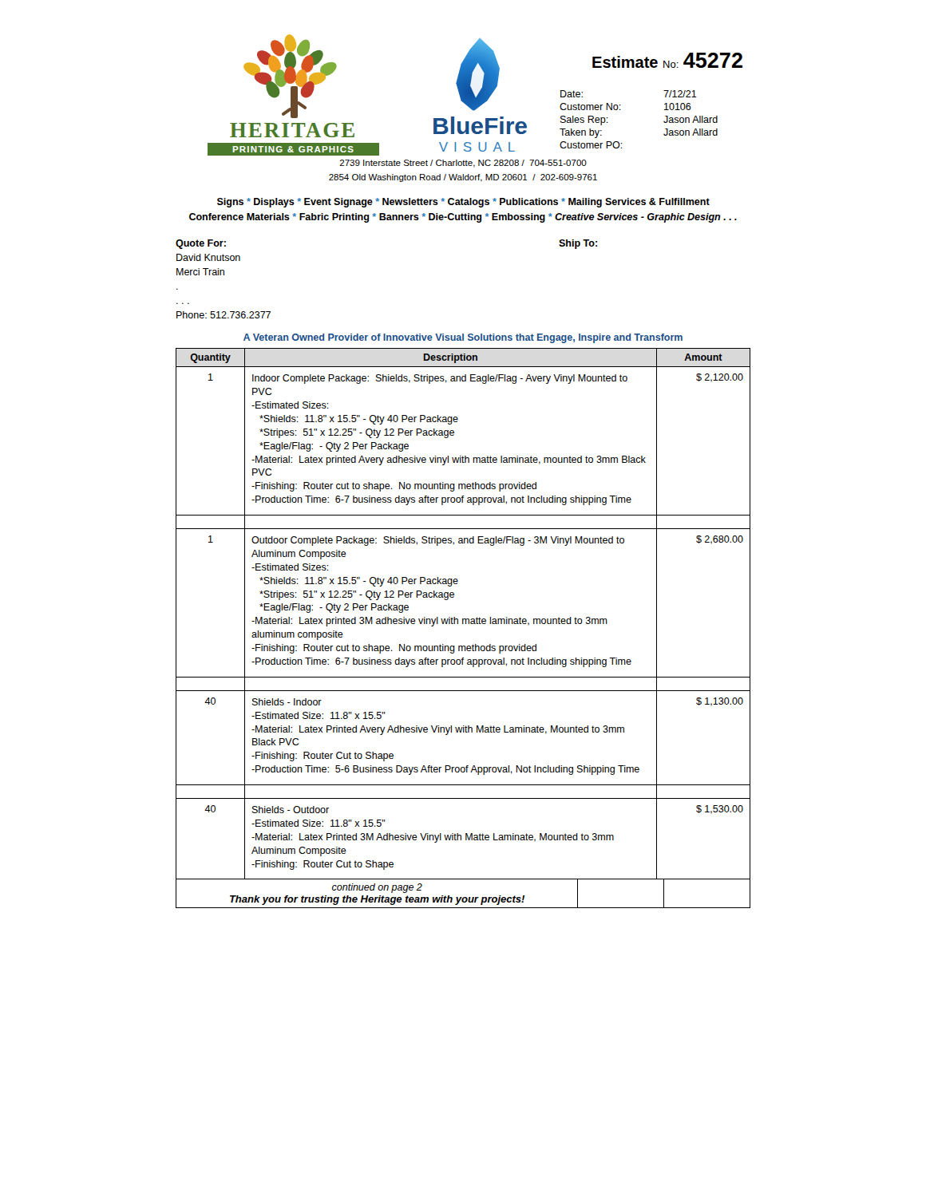HERITAGE
PRINTING & GRAPHICS
BlueFire
VISUAL
Estimate No: 45272
| Date: | 7/12/21 |
| Customer No: | 10106 |
| Sales Rep: | Jason Allard |
| Taken by: | Jason Allard |
| Customer PO: | |
2739 Interstate Street / Charlotte, NC 28208 / 704-551-0700
2854 Old Washington Road / Waldorf, MD 20601 / 202-609-9761
Signs * Displays * Event Signage * Newsletters * Catalogs * Publications * Mailing Services & Fulfillment
Conference Materials * Fabric Printing * Banners * Die-Cutting * Embossing * Creative Services - Graphic Design . . .
Quote For:
David Knutson
Merci Train
.
. . .
Phone: 512.736.2377
Ship To:
A Veteran Owned Provider of Innovative Visual Solutions that Engage, Inspire and Transform
| Quantity | Description | Amount |
| --- | --- | --- |
| 1 | Indoor Complete Package: Shields, Stripes, and Eagle/Flag - Avery Vinyl Mounted to PVC -Estimated Sizes: *Shields: 11.8" x 15.5" - Qty 40 Per Package *Stripes: 51" x 12.25" - Qty 12 Per Package *Eagle/Flag: - Qty 2 Per Package -Material: Latex printed Avery adhesive vinyl with matte laminate, mounted to 3mm Black PVC -Finishing: Router cut to shape. No mounting methods provided -Production Time: 6-7 business days after proof approval, not Including shipping Time | $ 2,120.00 |
| 1 | Outdoor Complete Package: Shields, Stripes, and Eagle/Flag - 3M Vinyl Mounted to Aluminum Composite -Estimated Sizes: *Shields: 11.8" x 15.5" - Qty 40 Per Package *Stripes: 51" x 12.25" - Qty 12 Per Package *Eagle/Flag: - Qty 2 Per Package -Material: Latex printed 3M adhesive vinyl with matte laminate, mounted to 3mm aluminum composite -Finishing: Router cut to shape. No mounting methods provided -Production Time: 6-7 business days after proof approval, not Including shipping Time | $ 2,680.00 |
| 40 | Shields - Indoor -Estimated Size: 11.8" x 15.5" -Material: Latex Printed Avery Adhesive Vinyl with Matte Laminate, Mounted to 3mm Black PVC -Finishing: Router Cut to Shape -Production Time: 5-6 Business Days After Proof Approval, Not Including Shipping Time | $ 1,130.00 |
| 40 | Shields - Outdoor -Estimated Size: 11.8" x 15.5" -Material: Latex Printed 3M Adhesive Vinyl with Matte Laminate, Mounted to 3mm Aluminum Composite -Finishing: Router Cut to Shape | $ 1,530.00 |
| continued on page 2 Thank you for trusting the Heritage team with your projects! | | |